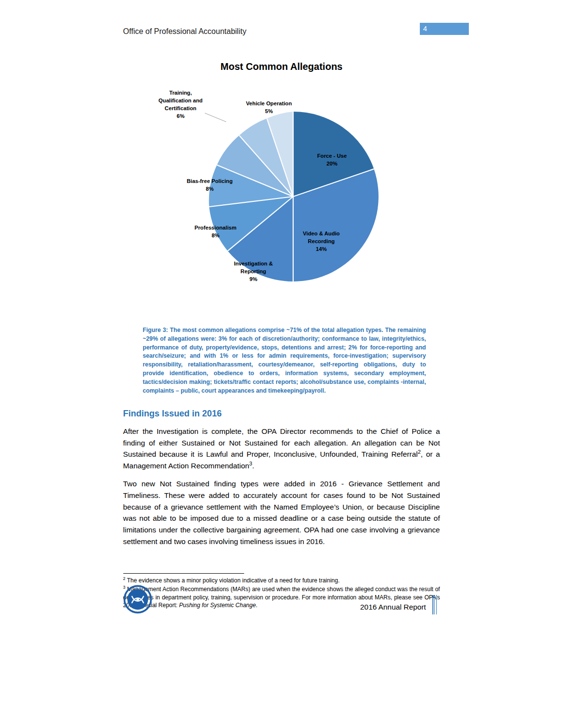Office of Professional Accountability
4
Most Common Allegations
Pie chart: Force-Use 20, Video&Audio 14, Investigation&Reporting 9, Professionalism 8, Bias-free Policing 8, Training/Qual/Cert 6, Vehicle Operation 5 (remaining 30% rendered as the large light wedge at right/bottom) Force - Use 20% Video & Audio Recording 14% Investigation & Reporting 9% Professionalism 8% Bias-free Policing 8% Training, Qualification and Certification 6% Vehicle Operation 5%
Figure 3: The most common allegations comprise ~71% of the total allegation types. The remaining ~29% of allegations were: 3% for each of discretion/authority; conformance to law, integrity/ethics, performance of duty, property/evidence, stops, detentions and arrest; 2% for force-reporting and search/seizure; and with 1% or less for admin requirements, force-investigation; supervisory responsibility, retaliation/harassment, courtesy/demeanor, self-reporting obligations, duty to provide identification, obedience to orders, information systems, secondary employment, tactics/decision making; tickets/traffic contact reports; alcohol/substance use, complaints -internal, complaints – public, court appearances and timekeeping/payroll.
Findings Issued in 2016
After the Investigation is complete, the OPA Director recommends to the Chief of Police a finding of either Sustained or Not Sustained for each allegation. An allegation can be Not Sustained because it is Lawful and Proper, Inconclusive, Unfounded, Training Referral2, or a Management Action Recommendation3.
Two new Not Sustained finding types were added in 2016 - Grievance Settlement and Timeliness. These were added to accurately account for cases found to be Not Sustained because of a grievance settlement with the Named Employee’s Union, or because Discipline was not able to be imposed due to a missed deadline or a case being outside the statute of limitations under the collective bargaining agreement. OPA had one case involving a grievance settlement and two cases involving timeliness issues in 2016.
2 The evidence shows a minor policy violation indicative of a need for future training.
3 Management Action Recommendations (MARs) are used when the evidence shows the alleged conduct was the result of deficiencies in department policy, training, supervision or procedure. For more information about MARs, please see OPA’s 2016 Special Report: Pushing for Systemic Change.
2016 Annual Report